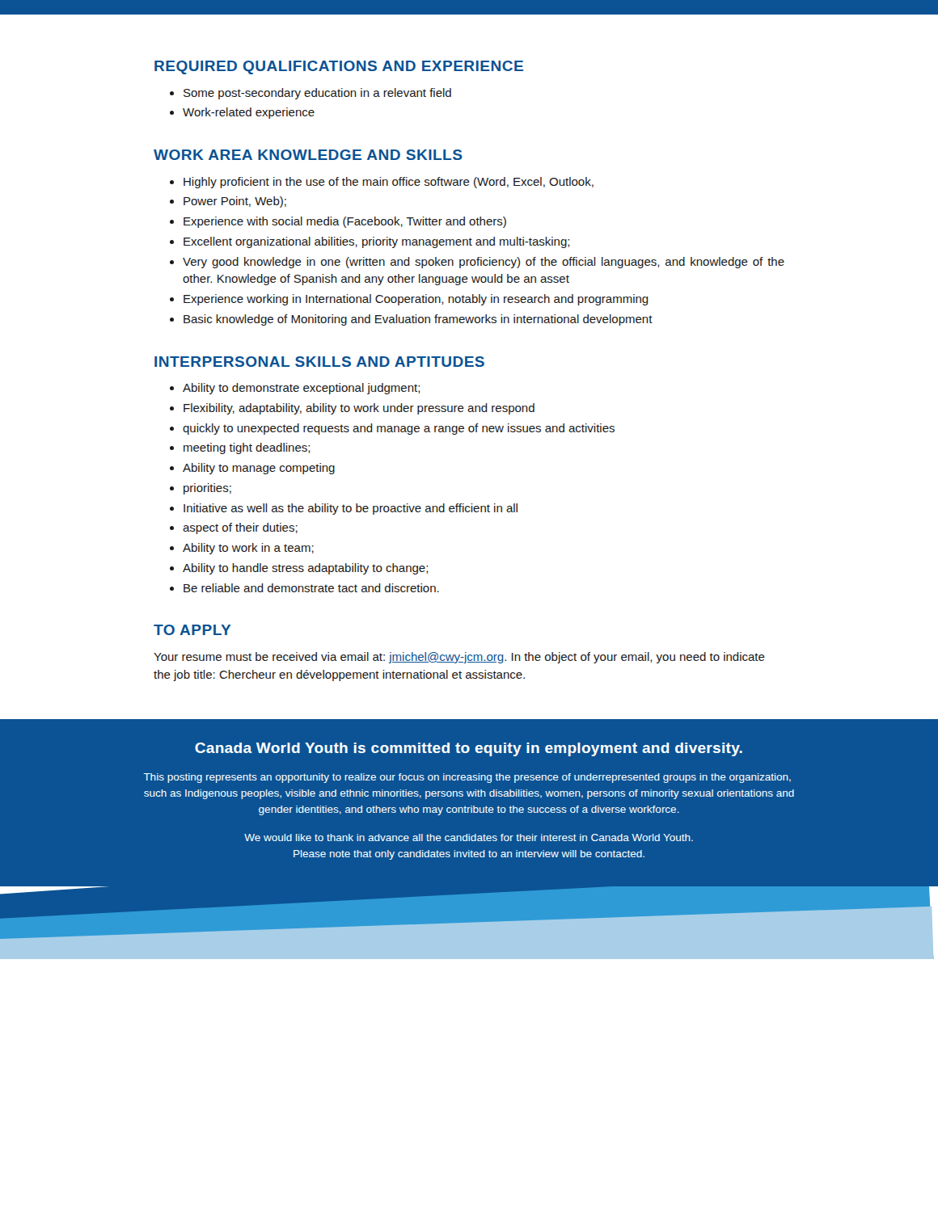Required Qualifications and Experience
Some post-secondary education in a relevant field
Work-related experience
Work Area Knowledge and Skills
Highly proficient in the use of the main office software (Word, Excel, Outlook,
Power Point, Web);
Experience with social media (Facebook, Twitter and others)
Excellent organizational abilities, priority management and multi-tasking;
Very good knowledge in one (written and spoken proficiency) of the official languages, and knowledge of the other. Knowledge of Spanish and any other language would be an asset
Experience working in International Cooperation, notably in research and programming
Basic knowledge of Monitoring and Evaluation frameworks in international development
Interpersonal Skills and Aptitudes
Ability to demonstrate exceptional judgment;
Flexibility, adaptability, ability to work under pressure and respond
quickly to unexpected requests and manage a range of new issues and activities
meeting tight deadlines;
Ability to manage competing
priorities;
Initiative as well as the ability to be proactive and efficient in all
aspect of their duties;
Ability to work in a team;
Ability to handle stress adaptability to change;
Be reliable and demonstrate tact and discretion.
To Apply
Your resume must be received via email at: jmichel@cwy-jcm.org. In the object of your email, you need to indicate the job title: Chercheur en développement international et assistance.
Canada World Youth is committed to equity in employment and diversity.
This posting represents an opportunity to realize our focus on increasing the presence of underrepresented groups in the organization, such as Indigenous peoples, visible and ethnic minorities, persons with disabilities, women, persons of minority sexual orientations and gender identities, and others who may contribute to the success of a diverse workforce.
We would like to thank in advance all the candidates for their interest in Canada World Youth.
Please note that only candidates invited to an interview will be contacted.